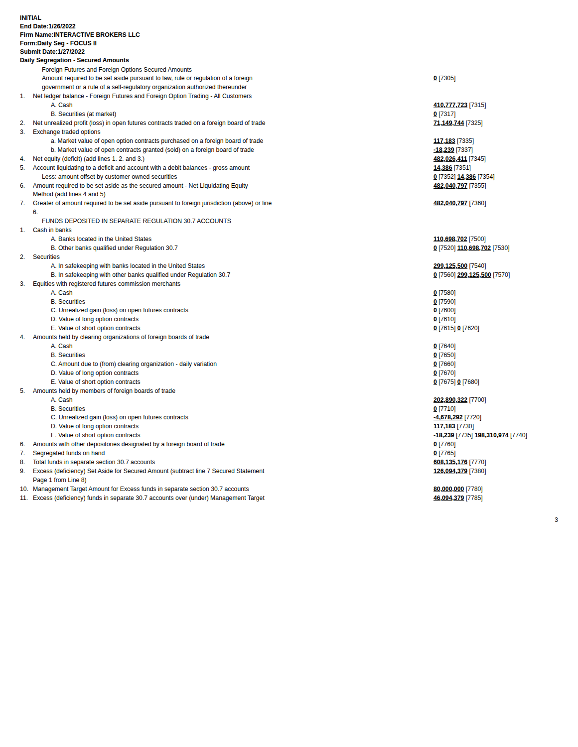INITIAL
End Date:1/26/2022
Firm Name:INTERACTIVE BROKERS LLC
Form:Daily Seg - FOCUS II
Submit Date:1/27/2022
Daily Segregation - Secured Amounts
| | Foreign Futures and Foreign Options Secured Amounts | |
| | Amount required to be set aside pursuant to law, rule or regulation of a foreign | 0 [7305] |
| | government or a rule of a self-regulatory organization authorized thereunder | |
| 1. | Net ledger balance - Foreign Futures and Foreign Option Trading - All Customers | |
| | A. Cash | 410,777,723 [7315] |
| | B. Securities (at market) | 0 [7317] |
| 2. | Net unrealized profit (loss) in open futures contracts traded on a foreign board of trade | 71,149,744 [7325] |
| 3. | Exchange traded options | |
| | a. Market value of open option contracts purchased on a foreign board of trade | 117,183 [7335] |
| | b. Market value of open contracts granted (sold) on a foreign board of trade | -18,239 [7337] |
| 4. | Net equity (deficit) (add lines 1. 2. and 3.) | 482,026,411 [7345] |
| 5. | Account liquidating to a deficit and account with a debit balances - gross amount | 14,386 [7351] |
| | Less: amount offset by customer owned securities | 0 [7352] 14,386 [7354] |
| 6. | Amount required to be set aside as the secured amount - Net Liquidating Equity | 482,040,797 [7355] |
| | Method (add lines 4 and 5) | |
| 7. | Greater of amount required to be set aside pursuant to foreign jurisdiction (above) or line | 482,040,797 [7360] |
| | 6. | |
| | FUNDS DEPOSITED IN SEPARATE REGULATION 30.7 ACCOUNTS | |
| 1. | Cash in banks | |
| | A. Banks located in the United States | 110,698,702 [7500] |
| | B. Other banks qualified under Regulation 30.7 | 0 [7520] 110,698,702 [7530] |
| 2. | Securities | |
| | A. In safekeeping with banks located in the United States | 299,125,500 [7540] |
| | B. In safekeeping with other banks qualified under Regulation 30.7 | 0 [7560] 299,125,500 [7570] |
| 3. | Equities with registered futures commission merchants | |
| | A. Cash | 0 [7580] |
| | B. Securities | 0 [7590] |
| | C. Unrealized gain (loss) on open futures contracts | 0 [7600] |
| | D. Value of long option contracts | 0 [7610] |
| | E. Value of short option contracts | 0 [7615] 0 [7620] |
| 4. | Amounts held by clearing organizations of foreign boards of trade | |
| | A. Cash | 0 [7640] |
| | B. Securities | 0 [7650] |
| | C. Amount due to (from) clearing organization - daily variation | 0 [7660] |
| | D. Value of long option contracts | 0 [7670] |
| | E. Value of short option contracts | 0 [7675] 0 [7680] |
| 5. | Amounts held by members of foreign boards of trade | |
| | A. Cash | 202,890,322 [7700] |
| | B. Securities | 0 [7710] |
| | C. Unrealized gain (loss) on open futures contracts | -4,678,292 [7720] |
| | D. Value of long option contracts | 117,183 [7730] |
| | E. Value of short option contracts | -18,239 [7735] 198,310,974 [7740] |
| 6. | Amounts with other depositories designated by a foreign board of trade | 0 [7760] |
| 7. | Segregated funds on hand | 0 [7765] |
| 8. | Total funds in separate section 30.7 accounts | 608,135,176 [7770] |
| 9. | Excess (deficiency) Set Aside for Secured Amount (subtract line 7 Secured Statement | 126,094,379 [7380] |
| | Page 1 from Line 8) | |
| 10. | Management Target Amount for Excess funds in separate section 30.7 accounts | 80,000,000 [7780] |
| 11. | Excess (deficiency) funds in separate 30.7 accounts over (under) Management Target | 46,094,379 [7785] |
3